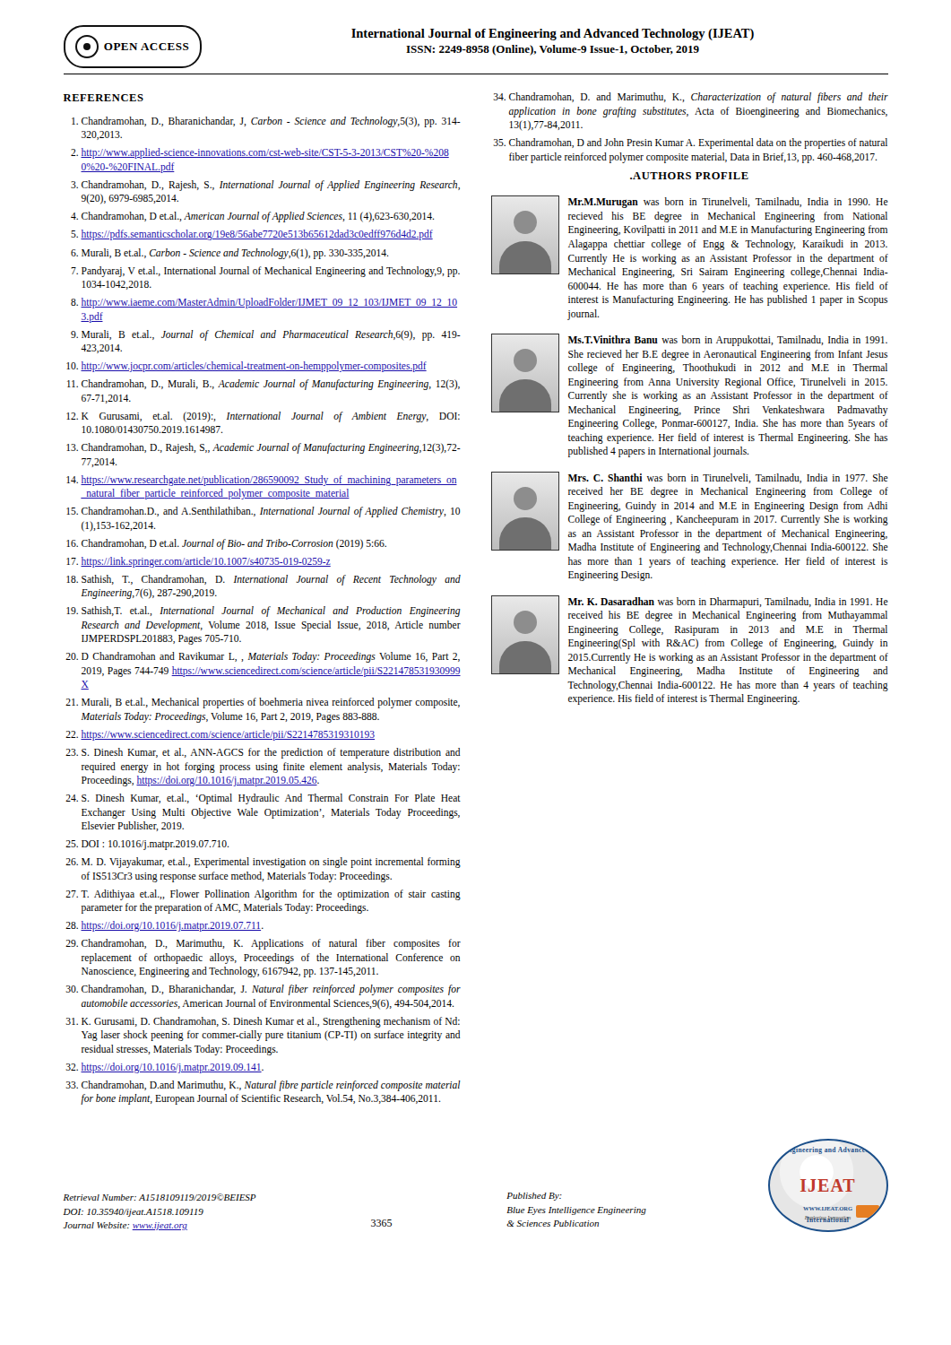OPEN ACCESS
International Journal of Engineering and Advanced Technology (IJEAT)
ISSN: 2249-8958 (Online), Volume-9 Issue-1, October, 2019
References
Chandramohan, D., Bharanichandar, J, Carbon - Science and Technology,5(3), pp. 314-320,2013.
http://www.applied-science-innovations.com/cst-web-site/CST-5-3-2013/CST%20-%2080%20-%20FINAL.pdf
Chandramohan, D., Rajesh, S., International Journal of Applied Engineering Research, 9(20), 6979-6985,2014.
Chandramohan, D et.al., American Journal of Applied Sciences, 11 (4),623-630,2014.
https://pdfs.semanticscholar.org/19e8/56abe7720e513b65612dad3c0edff976d4d2.pdf
Murali, B et.al., Carbon - Science and Technology,6(1), pp. 330-335,2014.
Pandyaraj, V et.al., International Journal of Mechanical Engineering and Technology,9, pp. 1034-1042,2018.
http://www.iaeme.com/MasterAdmin/UploadFolder/IJMET_09_12_103/IJMET_09_12_103.pdf
Murali, B et.al., Journal of Chemical and Pharmaceutical Research,6(9), pp. 419-423,2014.
http://www.jocpr.com/articles/chemical-treatment-on-hemppolymer-composites.pdf
Chandramohan, D., Murali, B., Academic Journal of Manufacturing Engineering, 12(3), 67-71,2014.
K Gurusami, et.al. (2019):, International Journal of Ambient Energy, DOI: 10.1080/01430750.2019.1614987.
Chandramohan, D., Rajesh, S,, Academic Journal of Manufacturing Engineering,12(3),72-77,2014.
https://www.researchgate.net/publication/286590092_Study_of_machining_parameters_on_natural_fiber_particle_reinforced_polymer_composite_material
Chandramohan.D., and A.Senthilathiban., International Journal of Applied Chemistry, 10 (1),153-162,2014.
Chandramohan, D et.al. Journal of Bio- and Tribo-Corrosion (2019) 5:66.
https://link.springer.com/article/10.1007/s40735-019-0259-z
Sathish, T., Chandramohan, D. International Journal of Recent Technology and Engineering,7(6), 287-290,2019.
Sathish,T. et.al., International Journal of Mechanical and Production Engineering Research and Development, Volume 2018, Issue Special Issue, 2018, Article number IJMPERDSPL201883, Pages 705-710.
D Chandramohan and Ravikumar L, , Materials Today: Proceedings Volume 16, Part 2, 2019, Pages 744-749 https://www.sciencedirect.com/science/article/pii/S221478531930999X
Murali, B et.al., Mechanical properties of boehmeria nivea reinforced polymer composite, Materials Today: Proceedings, Volume 16, Part 2, 2019, Pages 883-888.
https://www.sciencedirect.com/science/article/pii/S2214785319310193
S. Dinesh Kumar, et al., ANN-AGCS for the prediction of temperature distribution and required energy in hot forging process using finite element analysis, Materials Today: Proceedings, https://doi.org/10.1016/j.matpr.2019.05.426.
S. Dinesh Kumar, et.al., ‘Optimal Hydraulic And Thermal Constrain For Plate Heat Exchanger Using Multi Objective Wale Optimization’, Materials Today Proceedings, Elsevier Publisher, 2019.
DOI : 10.1016/j.matpr.2019.07.710.
M. D. Vijayakumar, et.al., Experimental investigation on single point incremental forming of IS513Cr3 using response surface method, Materials Today: Proceedings.
T. Adithiyaa et.al.,, Flower Pollination Algorithm for the optimization of stair casting parameter for the preparation of AMC, Materials Today: Proceedings.
https://doi.org/10.1016/j.matpr.2019.07.711.
Chandramohan, D., Marimuthu, K. Applications of natural fiber composites for replacement of orthopaedic alloys, Proceedings of the International Conference on Nanoscience, Engineering and Technology, 6167942, pp. 137-145,2011.
Chandramohan, D., Bharanichandar, J. Natural fiber reinforced polymer composites for automobile accessories, American Journal of Environmental Sciences,9(6), 494-504,2014.
K. Gurusami, D. Chandramohan, S. Dinesh Kumar et al., Strengthening mechanism of Nd: Yag laser shock peening for commer-cially pure titanium (CP-TI) on surface integrity and residual stresses, Materials Today: Proceedings.
https://doi.org/10.1016/j.matpr.2019.09.141.
Chandramohan, D.and Marimuthu, K., Natural fibre particle reinforced composite material for bone implant, European Journal of Scientific Research, Vol.54, No.3,384-406,2011.
Chandramohan, D. and Marimuthu, K., Characterization of natural fibers and their application in bone grafting substitutes, Acta of Bioengineering and Biomechanics, 13(1),77-84,2011.
Chandramohan, D and John Presin Kumar A. Experimental data on the properties of natural fiber particle reinforced polymer composite material, Data in Brief,13, pp. 460-468,2017.
.Authors Profile
Mr.M.Murugan was born in Tirunelveli, Tamilnadu, India in 1990. He recieved his BE degree in Mechanical Engineering from National Engineering, Kovilpatti in 2011 and M.E in Manufacturing Engineering from Alagappa chettiar college of Engg & Technology, Karaikudi in 2013. Currently He is working as an Assistant Professor in the department of Mechanical Engineering, Sri Sairam Engineering college,Chennai India-600044. He has more than 6 years of teaching experience. His field of interest is Manufacturing Engineering. He has published 1 paper in Scopus journal.
Ms.T.Vinithra Banu was born in Aruppukottai, Tamilnadu, India in 1991. She recieved her B.E degree in Aeronautical Engineering from Infant Jesus college of Engineering, Thoothukudi in 2012 and M.E in Thermal Engineering from Anna University Regional Office, Tirunelveli in 2015. Currently she is working as an Assistant Professor in the department of Mechanical Engineering, Prince Shri Venkateshwara Padmavathy Engineering College, Ponmar-600127, India. She has more than 5years of teaching experience. Her field of interest is Thermal Engineering. She has published 4 papers in International journals.
Mrs. C. Shanthi was born in Tirunelveli, Tamilnadu, India in 1977. She received her BE degree in Mechanical Engineering from College of Engineering, Guindy in 2014 and M.E in Engineering Design from Adhi College of Engineering , Kancheepuram in 2017. Currently She is working as an Assistant Professor in the department of Mechanical Engineering, Madha Institute of Engineering and Technology,Chennai India-600122. She has more than 1 years of teaching experience. Her field of interest is Engineering Design.
Mr. K. Dasaradhan was born in Dharmapuri, Tamilnadu, India in 1991. He received his BE degree in Mechanical Engineering from Muthayammal Engineering College, Rasipuram in 2013 and M.E in Thermal Engineering(Spl with R&AC) from College of Engineering, Guindy in 2015.Currently He is working as an Assistant Professor in the department of Mechanical Engineering, Madha Institute of Engineering and Technology,Chennai India-600122. He has more than 4 years of teaching experience. His field of interest is Thermal Engineering.
Retrieval Number: A1518109119/2019©BEIESP
DOI: 10.35940/ijeat.A1518.109119
Journal Website: www.ijeat.org
3365
Published By:
Blue Eyes Intelligence Engineering
& Sciences Publication
Journal of Engineering and Advanced Technology International
IJEAT
WWW.IJEAT.ORG
Exploring Innovation